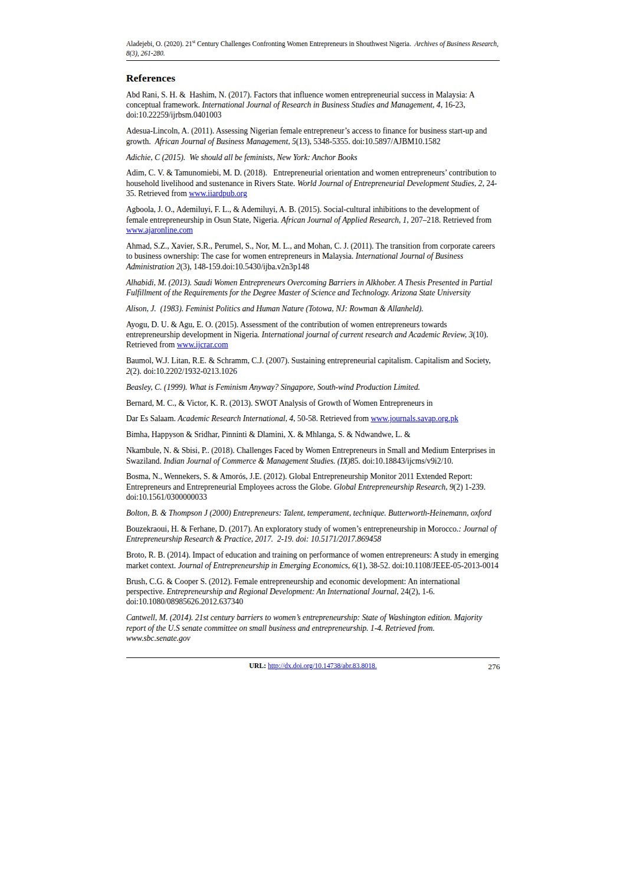Aladejebi, O. (2020). 21st Century Challenges Confronting Women Entrepreneurs in Shouthwest Nigeria. Archives of Business Research, 8(3), 261-280.
References
Abd Rani, S. H. & Hashim, N. (2017). Factors that influence women entrepreneurial success in Malaysia: A conceptual framework. International Journal of Research in Business Studies and Management, 4, 16-23, doi:10.22259/ijrbsm.0401003
Adesua-Lincoln, A. (2011). Assessing Nigerian female entrepreneur’s access to finance for business start-up and growth. African Journal of Business Management, 5(13), 5348-5355. doi:10.5897/AJBM10.1582
Adichie, C (2015). We should all be feminists, New York: Anchor Books
Adim, C. V. & Tamunomiebi, M. D. (2018). Entrepreneurial orientation and women entrepreneurs’ contribution to household livelihood and sustenance in Rivers State. World Journal of Entrepreneurial Development Studies, 2, 24-35. Retrieved from www.iiardpub.org
Agboola, J. O., Ademiluyi, F. L., & Ademiluyi, A. B. (2015). Social-cultural inhibitions to the development of female entrepreneurship in Osun State, Nigeria. African Journal of Applied Research, 1, 207–218. Retrieved from www.ajaronline.com
Ahmad, S.Z., Xavier, S.R., Perumel, S., Nor, M. L., and Mohan, C. J. (2011). The transition from corporate careers to business ownership: The case for women entrepreneurs in Malaysia. International Journal of Business Administration 2(3), 148-159.doi:10.5430/ijba.v2n3p148
Alhabidi, M. (2013). Saudi Women Entrepreneurs Overcoming Barriers in Alkhober. A Thesis Presented in Partial Fulfillment of the Requirements for the Degree Master of Science and Technology. Arizona State University
Alison, J. (1983). Feminist Politics and Human Nature (Totowa, NJ: Rowman & Allanheld).
Ayogu, D. U. & Agu, E. O. (2015). Assessment of the contribution of women entrepreneurs towards entrepreneurship development in Nigeria. International journal of current research and Academic Review, 3(10). Retrieved from www.ijcrar.com
Baumol, W.J. Litan, R.E. & Schramm, C.J. (2007). Sustaining entrepreneurial capitalism. Capitalism and Society, 2(2). doi:10.2202/1932-0213.1026
Beasley, C. (1999). What is Feminism Anyway? Singapore, South-wind Production Limited.
Bernard, M. C., & Victor, K. R. (2013). SWOT Analysis of Growth of Women Entrepreneurs in
Dar Es Salaam. Academic Research International, 4, 50-58. Retrieved from www.journals.savap.org.pk
Bimha, Happyson & Sridhar, Pinninti & Dlamini, X. & Mhlanga, S. & Ndwandwe, L. &
Nkambule, N. & Sbisi, P.. (2018). Challenges Faced by Women Entrepreneurs in Small and Medium Enterprises in Swaziland. Indian Journal of Commerce & Management Studies. (IX) 85. doi:10.18843/ijcms/v9i2/10.
Bosma, N., Wennekers, S. & Amorós, J.E. (2012). Global Entrepreneurship Monitor 2011 Extended Report: Entrepreneurs and Entrepreneurial Employees across the Globe. Global Entrepreneurship Research, 9(2) 1-239. doi:10.1561/0300000033
Bolton, B. & Thompson J (2000) Entrepreneurs: Talent, temperament, technique. Butterworth-Heinemann, oxford
Bouzekraoui, H. & Ferhane, D. (2017). An exploratory study of women’s entrepreneurship in Morocco.: Journal of Entrepreneurship Research & Practice, 2017. 2-19. doi: 10.5171/2017.869458
Broto, R. B. (2014). Impact of education and training on performance of women entrepreneurs: A study in emerging market context. Journal of Entrepreneurship in Emerging Economics, 6(1), 38-52. doi:10.1108/JEEE-05-2013-0014
Brush, C.G. & Cooper S. (2012). Female entrepreneurship and economic development: An international perspective. Entrepreneurship and Regional Development: An International Journal, 24(2), 1-6. doi:10.1080/08985626.2012.637340
Cantwell, M. (2014). 21st century barriers to women’s entrepreneurship: State of Washington edition. Majority report of the U.S senate committee on small business and entrepreneurship. 1-4. Retrieved from. www.sbc.senate.gov
URL: http://dx.doi.org/10.14738/abr.83.8018. 276